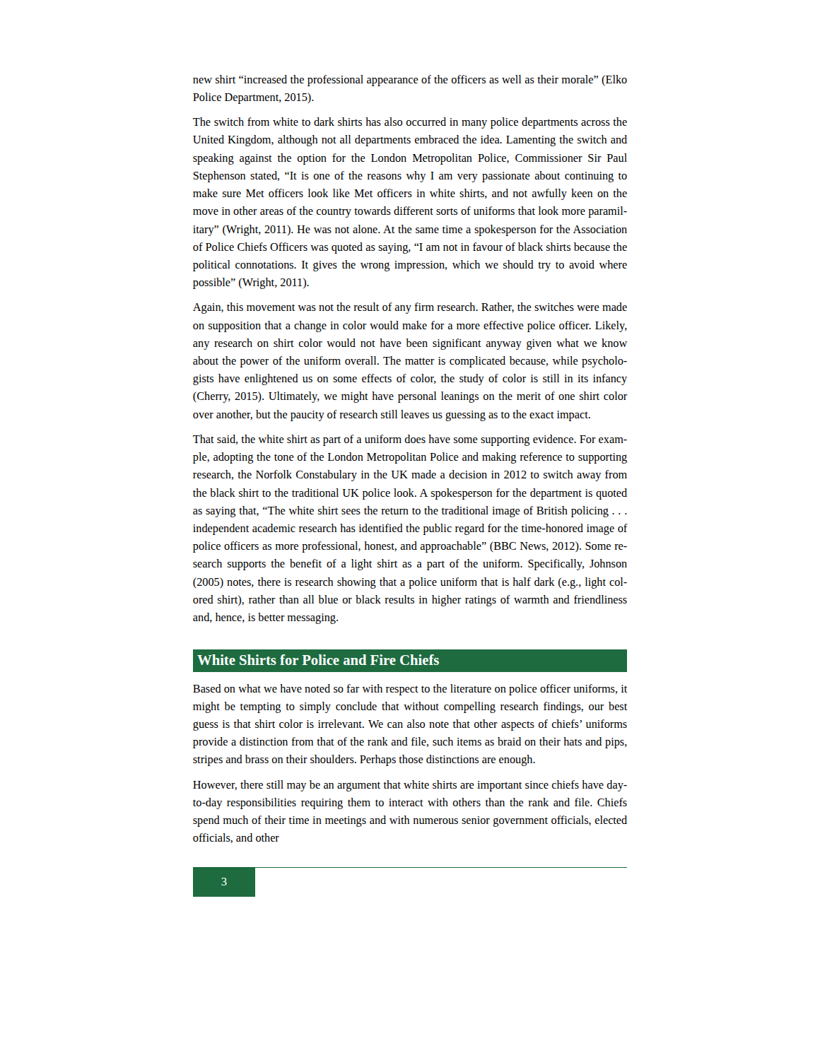new shirt “increased the professional appearance of the officers as well as their morale” (Elko Police Department, 2015).
The switch from white to dark shirts has also occurred in many police departments across the United Kingdom, although not all departments embraced the idea. Lamenting the switch and speaking against the option for the London Metropolitan Police, Commissioner Sir Paul Stephenson stated, “It is one of the reasons why I am very passionate about continuing to make sure Met officers look like Met officers in white shirts, and not awfully keen on the move in other areas of the country towards different sorts of uniforms that look more paramilitary” (Wright, 2011). He was not alone. At the same time a spokesperson for the Association of Police Chiefs Officers was quoted as saying, “I am not in favour of black shirts because the political connotations. It gives the wrong impression, which we should try to avoid where possible” (Wright, 2011).
Again, this movement was not the result of any firm research. Rather, the switches were made on supposition that a change in color would make for a more effective police officer. Likely, any research on shirt color would not have been significant anyway given what we know about the power of the uniform overall. The matter is complicated because, while psychologists have enlightened us on some effects of color, the study of color is still in its infancy (Cherry, 2015). Ultimately, we might have personal leanings on the merit of one shirt color over another, but the paucity of research still leaves us guessing as to the exact impact.
That said, the white shirt as part of a uniform does have some supporting evidence. For example, adopting the tone of the London Metropolitan Police and making reference to supporting research, the Norfolk Constabulary in the UK made a decision in 2012 to switch away from the black shirt to the traditional UK police look. A spokesperson for the department is quoted as saying that, “The white shirt sees the return to the traditional image of British policing . . . independent academic research has identified the public regard for the time-honored image of police officers as more professional, honest, and approachable” (BBC News, 2012). Some research supports the benefit of a light shirt as a part of the uniform. Specifically, Johnson (2005) notes, there is research showing that a police uniform that is half dark (e.g., light colored shirt), rather than all blue or black results in higher ratings of warmth and friendliness and, hence, is better messaging.
White Shirts for Police and Fire Chiefs
Based on what we have noted so far with respect to the literature on police officer uniforms, it might be tempting to simply conclude that without compelling research findings, our best guess is that shirt color is irrelevant. We can also note that other aspects of chiefs’ uniforms provide a distinction from that of the rank and file, such items as braid on their hats and pips, stripes and brass on their shoulders. Perhaps those distinctions are enough.
However, there still may be an argument that white shirts are important since chiefs have day-to-day responsibilities requiring them to interact with others than the rank and file. Chiefs spend much of their time in meetings and with numerous senior government officials, elected officials, and other
3